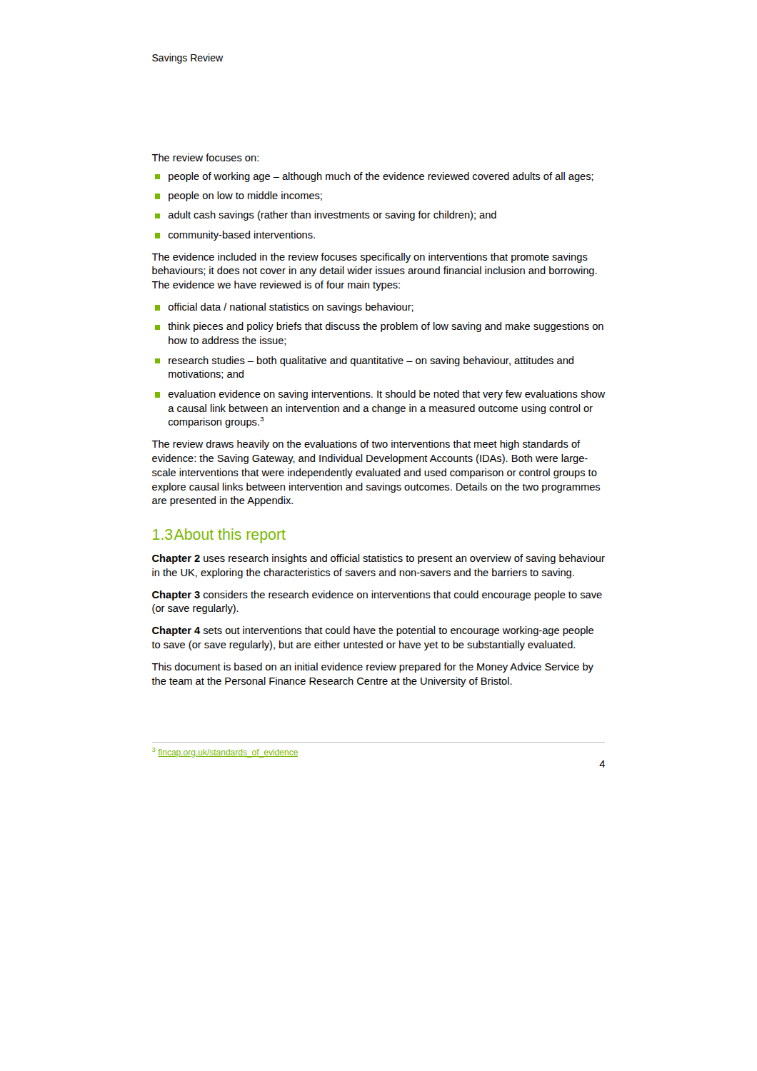Savings Review
The review focuses on:
people of working age – although much of the evidence reviewed covered adults of all ages;
people on low to middle incomes;
adult cash savings (rather than investments or saving for children); and
community-based interventions.
The evidence included in the review focuses specifically on interventions that promote savings behaviours; it does not cover in any detail wider issues around financial inclusion and borrowing. The evidence we have reviewed is of four main types:
official data / national statistics on savings behaviour;
think pieces and policy briefs that discuss the problem of low saving and make suggestions on how to address the issue;
research studies – both qualitative and quantitative – on saving behaviour, attitudes and motivations; and
evaluation evidence on saving interventions. It should be noted that very few evaluations show a causal link between an intervention and a change in a measured outcome using control or comparison groups.3
The review draws heavily on the evaluations of two interventions that meet high standards of evidence: the Saving Gateway, and Individual Development Accounts (IDAs). Both were large-scale interventions that were independently evaluated and used comparison or control groups to explore causal links between intervention and savings outcomes. Details on the two programmes are presented in the Appendix.
1.3 About this report
Chapter 2 uses research insights and official statistics to present an overview of saving behaviour in the UK, exploring the characteristics of savers and non-savers and the barriers to saving.
Chapter 3 considers the research evidence on interventions that could encourage people to save (or save regularly).
Chapter 4 sets out interventions that could have the potential to encourage working-age people to save (or save regularly), but are either untested or have yet to be substantially evaluated.
This document is based on an initial evidence review prepared for the Money Advice Service by the team at the Personal Finance Research Centre at the University of Bristol.
3 fincap.org.uk/standards_of_evidence
4